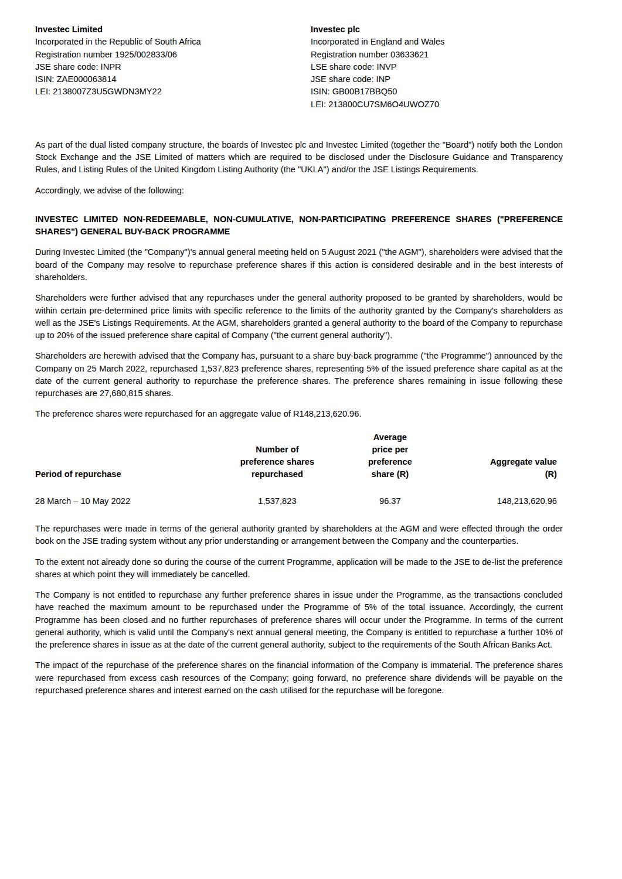Investec Limited
Incorporated in the Republic of South Africa
Registration number 1925/002833/06
JSE share code: INPR
ISIN: ZAE000063814
LEI: 2138007Z3U5GWDN3MY22
Investec plc
Incorporated in England and Wales
Registration number 03633621
LSE share code: INVP
JSE share code: INP
ISIN: GB00B17BBQ50
LEI: 213800CU7SM6O4UWOZ70
As part of the dual listed company structure, the boards of Investec plc and Investec Limited (together the "Board") notify both the London Stock Exchange and the JSE Limited of matters which are required to be disclosed under the Disclosure Guidance and Transparency Rules, and Listing Rules of the United Kingdom Listing Authority (the "UKLA") and/or the JSE Listings Requirements.
Accordingly, we advise of the following:
Investec Limited non-redeemable, non-cumulative, non-participating preference shares ("preference shares") general buy-back programme
During Investec Limited (the "Company")'s annual general meeting held on 5 August 2021 ("the AGM"), shareholders were advised that the board of the Company may resolve to repurchase preference shares if this action is considered desirable and in the best interests of shareholders.
Shareholders were further advised that any repurchases under the general authority proposed to be granted by shareholders, would be within certain pre-determined price limits with specific reference to the limits of the authority granted by the Company's shareholders as well as the JSE's Listings Requirements. At the AGM, shareholders granted a general authority to the board of the Company to repurchase up to 20% of the issued preference share capital of Company ("the current general authority").
Shareholders are herewith advised that the Company has, pursuant to a share buy-back programme ("the Programme") announced by the Company on 25 March 2022, repurchased 1,537,823 preference shares, representing 5% of the issued preference share capital as at the date of the current general authority to repurchase the preference shares. The preference shares remaining in issue following these repurchases are 27,680,815 shares.
The preference shares were repurchased for an aggregate value of R148,213,620.96.
| Period of repurchase | Number of preference shares repurchased | Average price per preference share (R) | Aggregate value (R) |
| --- | --- | --- | --- |
| 28 March – 10 May 2022 | 1,537,823 | 96.37 | 148,213,620.96 |
The repurchases were made in terms of the general authority granted by shareholders at the AGM and were effected through the order book on the JSE trading system without any prior understanding or arrangement between the Company and the counterparties.
To the extent not already done so during the course of the current Programme, application will be made to the JSE to de-list the preference shares at which point they will immediately be cancelled.
The Company is not entitled to repurchase any further preference shares in issue under the Programme, as the transactions concluded have reached the maximum amount to be repurchased under the Programme of 5% of the total issuance. Accordingly, the current Programme has been closed and no further repurchases of preference shares will occur under the Programme. In terms of the current general authority, which is valid until the Company's next annual general meeting, the Company is entitled to repurchase a further 10% of the preference shares in issue as at the date of the current general authority, subject to the requirements of the South African Banks Act.
The impact of the repurchase of the preference shares on the financial information of the Company is immaterial. The preference shares were repurchased from excess cash resources of the Company; going forward, no preference share dividends will be payable on the repurchased preference shares and interest earned on the cash utilised for the repurchase will be foregone.